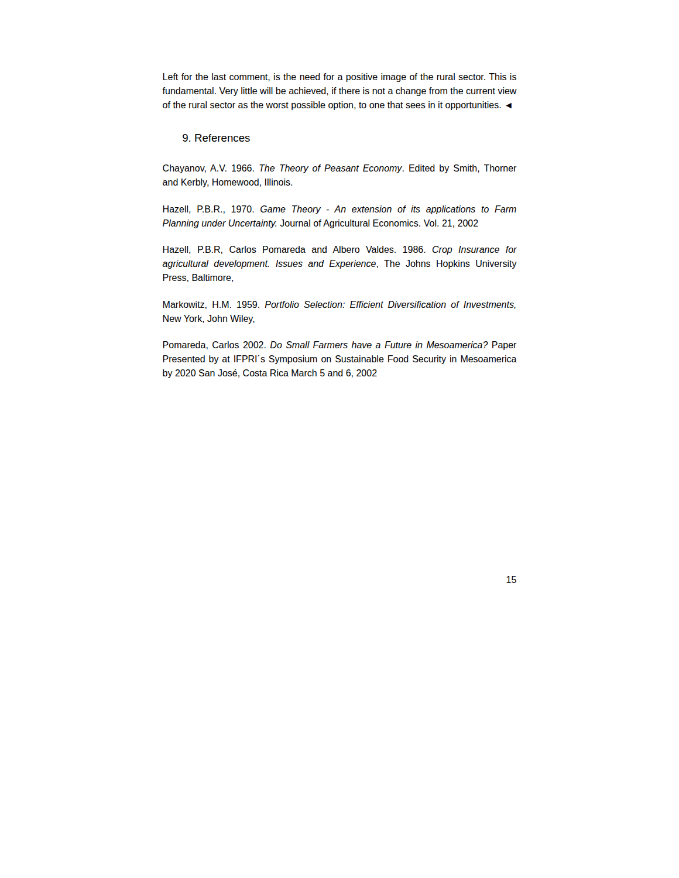Left for the last comment, is the need for a positive image of the rural sector. This is fundamental. Very little will be achieved, if there is not a change from the current view of the rural sector as the worst possible option, to one that sees in it opportunities. ◄
9. References
Chayanov, A.V. 1966. The Theory of Peasant Economy. Edited by Smith, Thorner and Kerbly, Homewood, Illinois.
Hazell, P.B.R., 1970. Game Theory - An extension of its applications to Farm Planning under Uncertainty. Journal of Agricultural Economics. Vol. 21, 2002
Hazell, P.B.R, Carlos Pomareda and Albero Valdes. 1986. Crop Insurance for agricultural development. Issues and Experience, The Johns Hopkins University Press, Baltimore,
Markowitz, H.M. 1959. Portfolio Selection: Efficient Diversification of Investments, New York, John Wiley,
Pomareda, Carlos 2002. Do Small Farmers have a Future in Mesoamerica? Paper Presented by at IFPRI´s Symposium on Sustainable Food Security in Mesoamerica by 2020 San José, Costa Rica March 5 and 6, 2002
15